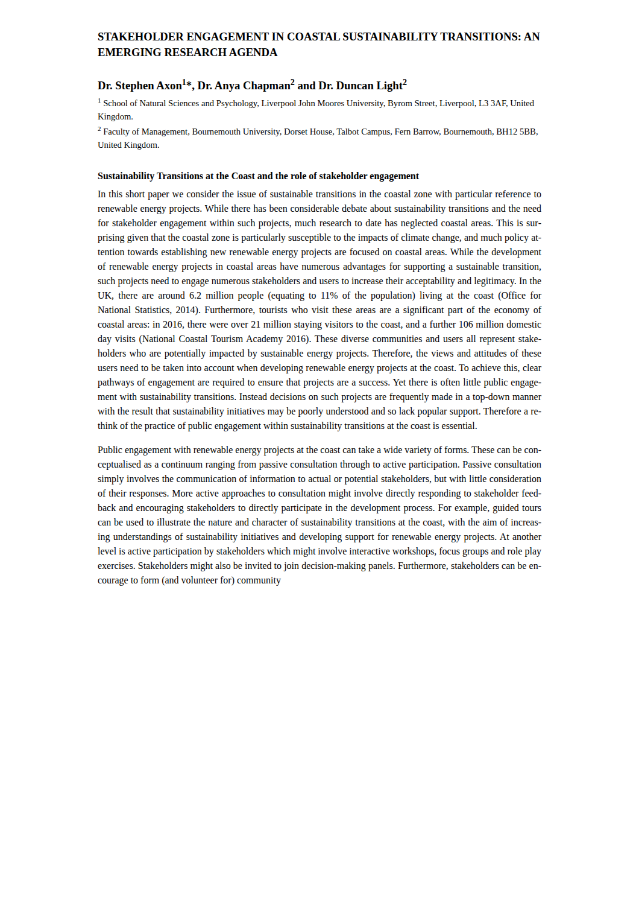Stakeholder Engagement in Coastal Sustainability Transitions: An Emerging Research Agenda
Dr. Stephen Axon1*, Dr. Anya Chapman2 and Dr. Duncan Light2
1 School of Natural Sciences and Psychology, Liverpool John Moores University, Byrom Street, Liverpool, L3 3AF, United Kingdom.
2 Faculty of Management, Bournemouth University, Dorset House, Talbot Campus, Fern Barrow, Bournemouth, BH12 5BB, United Kingdom.
Sustainability Transitions at the Coast and the role of stakeholder engagement
In this short paper we consider the issue of sustainable transitions in the coastal zone with particular reference to renewable energy projects. While there has been considerable debate about sustainability transitions and the need for stakeholder engagement within such projects, much research to date has neglected coastal areas. This is surprising given that the coastal zone is particularly susceptible to the impacts of climate change, and much policy attention towards establishing new renewable energy projects are focused on coastal areas. While the development of renewable energy projects in coastal areas have numerous advantages for supporting a sustainable transition, such projects need to engage numerous stakeholders and users to increase their acceptability and legitimacy. In the UK, there are around 6.2 million people (equating to 11% of the population) living at the coast (Office for National Statistics, 2014). Furthermore, tourists who visit these areas are a significant part of the economy of coastal areas: in 2016, there were over 21 million staying visitors to the coast, and a further 106 million domestic day visits (National Coastal Tourism Academy 2016). These diverse communities and users all represent stakeholders who are potentially impacted by sustainable energy projects. Therefore, the views and attitudes of these users need to be taken into account when developing renewable energy projects at the coast. To achieve this, clear pathways of engagement are required to ensure that projects are a success. Yet there is often little public engagement with sustainability transitions. Instead decisions on such projects are frequently made in a top-down manner with the result that sustainability initiatives may be poorly understood and so lack popular support. Therefore a rethink of the practice of public engagement within sustainability transitions at the coast is essential.
Public engagement with renewable energy projects at the coast can take a wide variety of forms. These can be conceptualised as a continuum ranging from passive consultation through to active participation. Passive consultation simply involves the communication of information to actual or potential stakeholders, but with little consideration of their responses. More active approaches to consultation might involve directly responding to stakeholder feedback and encouraging stakeholders to directly participate in the development process. For example, guided tours can be used to illustrate the nature and character of sustainability transitions at the coast, with the aim of increasing understandings of sustainability initiatives and developing support for renewable energy projects. At another level is active participation by stakeholders which might involve interactive workshops, focus groups and role play exercises. Stakeholders might also be invited to join decision-making panels. Furthermore, stakeholders can be encourage to form (and volunteer for) community